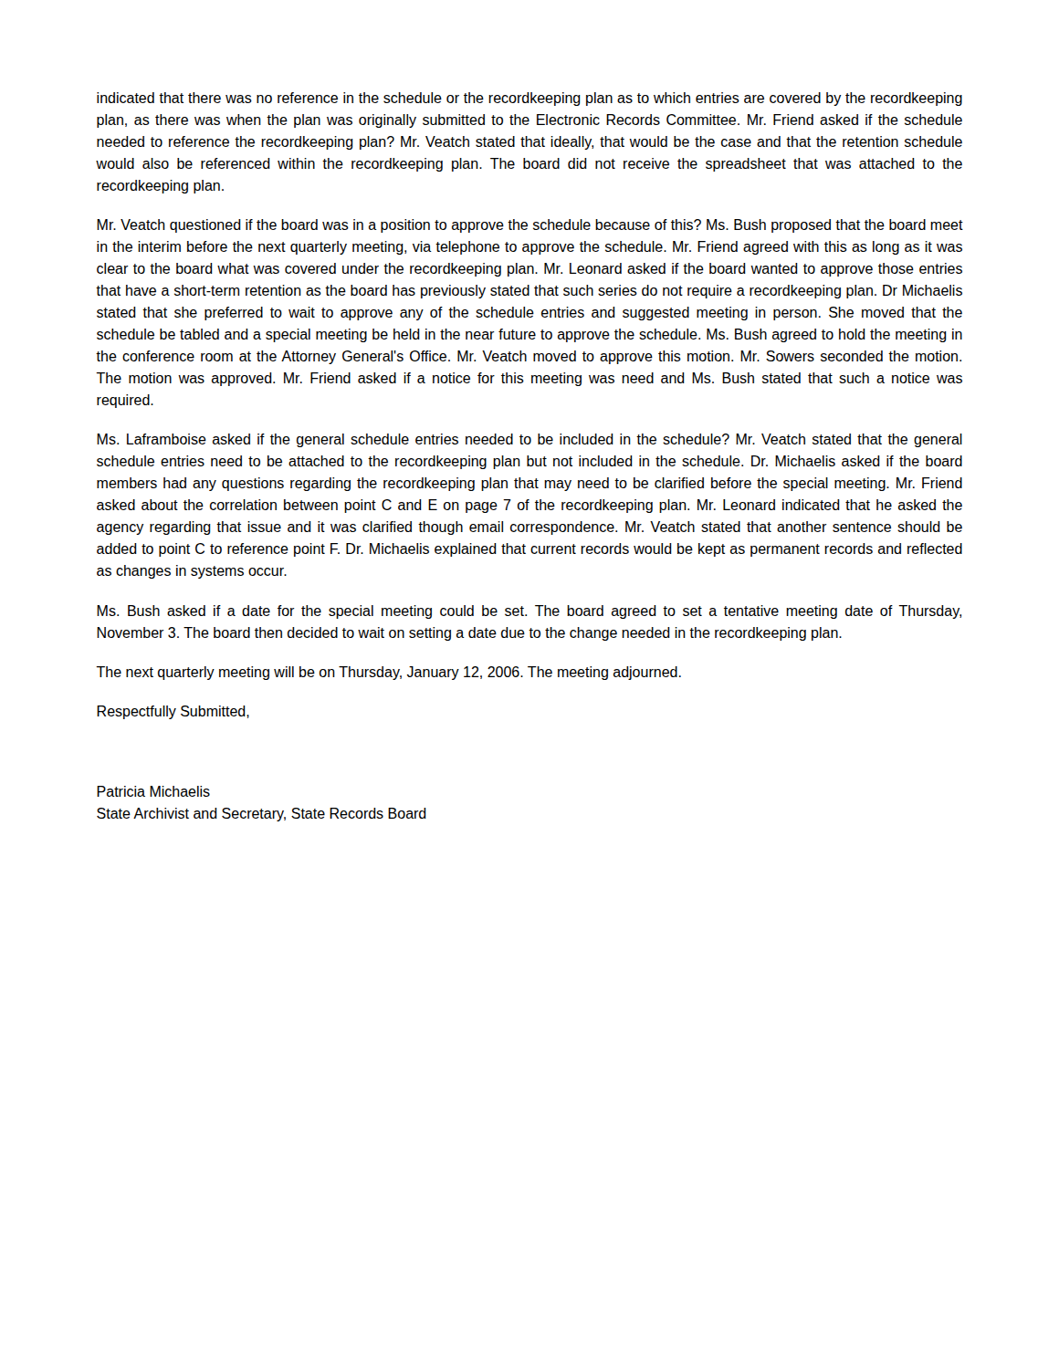indicated that there was no reference in the schedule or the recordkeeping plan as to which entries are covered by the recordkeeping plan, as there was when the plan was originally submitted to the Electronic Records Committee. Mr. Friend asked if the schedule needed to reference the recordkeeping plan? Mr. Veatch stated that ideally, that would be the case and that the retention schedule would also be referenced within the recordkeeping plan. The board did not receive the spreadsheet that was attached to the recordkeeping plan.
Mr. Veatch questioned if the board was in a position to approve the schedule because of this? Ms. Bush proposed that the board meet in the interim before the next quarterly meeting, via telephone to approve the schedule. Mr. Friend agreed with this as long as it was clear to the board what was covered under the recordkeeping plan. Mr. Leonard asked if the board wanted to approve those entries that have a short-term retention as the board has previously stated that such series do not require a recordkeeping plan. Dr Michaelis stated that she preferred to wait to approve any of the schedule entries and suggested meeting in person. She moved that the schedule be tabled and a special meeting be held in the near future to approve the schedule. Ms. Bush agreed to hold the meeting in the conference room at the Attorney General's Office. Mr. Veatch moved to approve this motion. Mr. Sowers seconded the motion. The motion was approved. Mr. Friend asked if a notice for this meeting was need and Ms. Bush stated that such a notice was required.
Ms. Laframboise asked if the general schedule entries needed to be included in the schedule? Mr. Veatch stated that the general schedule entries need to be attached to the recordkeeping plan but not included in the schedule. Dr. Michaelis asked if the board members had any questions regarding the recordkeeping plan that may need to be clarified before the special meeting. Mr. Friend asked about the correlation between point C and E on page 7 of the recordkeeping plan. Mr. Leonard indicated that he asked the agency regarding that issue and it was clarified though email correspondence. Mr. Veatch stated that another sentence should be added to point C to reference point F. Dr. Michaelis explained that current records would be kept as permanent records and reflected as changes in systems occur.
Ms. Bush asked if a date for the special meeting could be set. The board agreed to set a tentative meeting date of Thursday, November 3. The board then decided to wait on setting a date due to the change needed in the recordkeeping plan.
The next quarterly meeting will be on Thursday, January 12, 2006. The meeting adjourned.
Respectfully Submitted,
Patricia Michaelis
State Archivist and Secretary, State Records Board